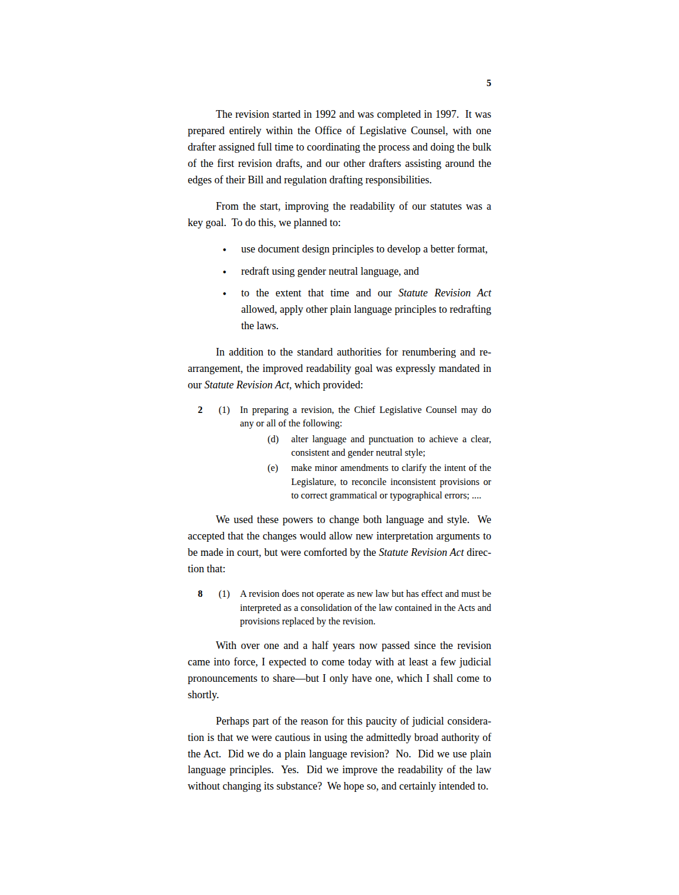5
The revision started in 1992 and was completed in 1997. It was prepared entirely within the Office of Legislative Counsel, with one drafter assigned full time to coordinating the process and doing the bulk of the first revision drafts, and our other drafters assisting around the edges of their Bill and regulation drafting responsibilities.
From the start, improving the readability of our statutes was a key goal. To do this, we planned to:
use document design principles to develop a better format,
redraft using gender neutral language, and
to the extent that time and our Statute Revision Act allowed, apply other plain language principles to redrafting the laws.
In addition to the standard authorities for renumbering and rearrangement, the improved readability goal was expressly mandated in our Statute Revision Act, which provided:
2 (1) In preparing a revision, the Chief Legislative Counsel may do any or all of the following:
(d) alter language and punctuation to achieve a clear, consistent and gender neutral style;
(e) make minor amendments to clarify the intent of the Legislature, to reconcile inconsistent provisions or to correct grammatical or typographical errors; ....
We used these powers to change both language and style. We accepted that the changes would allow new interpretation arguments to be made in court, but were comforted by the Statute Revision Act direction that:
8 (1) A revision does not operate as new law but has effect and must be interpreted as a consolidation of the law contained in the Acts and provisions replaced by the revision.
With over one and a half years now passed since the revision came into force, I expected to come today with at least a few judicial pronouncements to share—but I only have one, which I shall come to shortly.
Perhaps part of the reason for this paucity of judicial consideration is that we were cautious in using the admittedly broad authority of the Act. Did we do a plain language revision? No. Did we use plain language principles. Yes. Did we improve the readability of the law without changing its substance? We hope so, and certainly intended to.